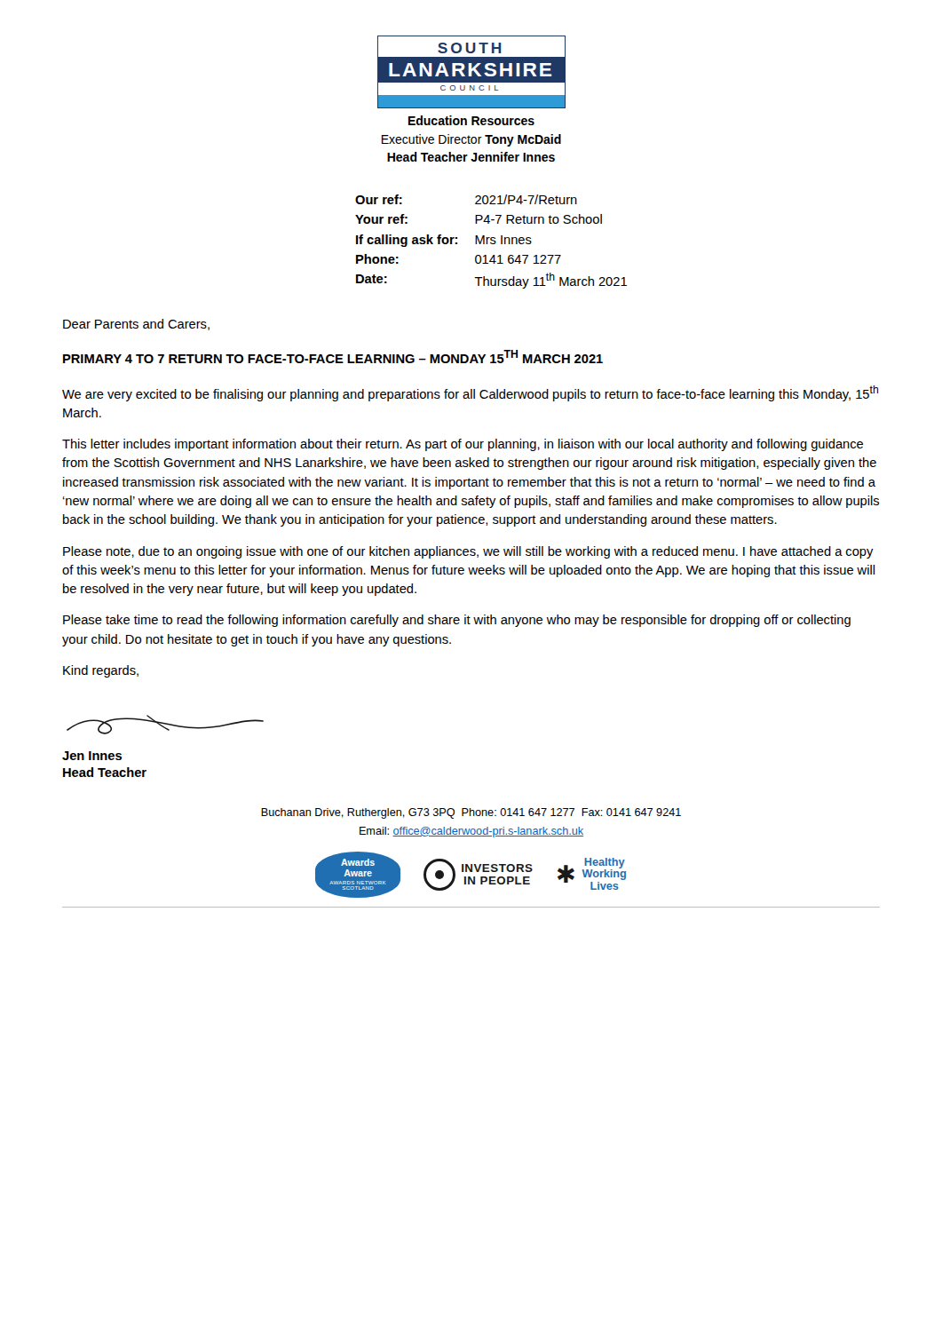SOUTH
LANARKSHIRE
COUNCIL
Education Resources
Executive Director Tony McDaid
Head Teacher Jennifer Innes
| Our ref: | 2021/P4-7/Return |
| Your ref: | P4-7 Return to School |
| If calling ask for: | Mrs Innes |
| Phone: | 0141 647 1277 |
| Date: | Thursday 11 th March 2021 |
Dear Parents and Carers,
Primary 4 to 7 Return to Face-to-Face Learning – Monday 15th March 2021
We are very excited to be finalising our planning and preparations for all Calderwood pupils to return to face-to-face learning this Monday, 15th March.
This letter includes important information about their return. As part of our planning, in liaison with our local authority and following guidance from the Scottish Government and NHS Lanarkshire, we have been asked to strengthen our rigour around risk mitigation, especially given the increased transmission risk associated with the new variant. It is important to remember that this is not a return to ‘normal’ – we need to find a ‘new normal’ where we are doing all we can to ensure the health and safety of pupils, staff and families and make compromises to allow pupils back in the school building. We thank you in anticipation for your patience, support and understanding around these matters.
Please note, due to an ongoing issue with one of our kitchen appliances, we will still be working with a reduced menu. I have attached a copy of this week’s menu to this letter for your information. Menus for future weeks will be uploaded onto the App. We are hoping that this issue will be resolved in the very near future, but will keep you updated.
Please take time to read the following information carefully and share it with anyone who may be responsible for dropping off or collecting your child. Do not hesitate to get in touch if you have any questions.
Kind regards,
Jen Innes
Head Teacher
Buchanan Drive, Rutherglen, G73 3PQ Phone: 0141 647 1277 Fax: 0141 647 9241
Email: office@calderwood-pri.s-lanark.sch.uk
Awards
Aware AWARDS NETWORK SCOTLAND
INVESTORS
IN PEOPLE
✱ Healthy
Working
Lives